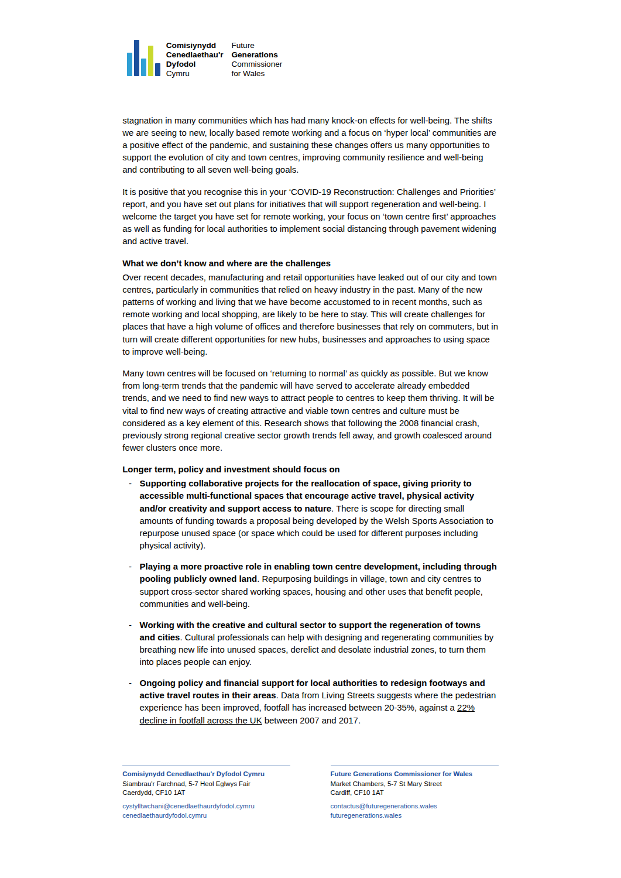Comisiynydd
Cenedlaethau'r
Dyfodol
Cymru
Future
Generations
Commissioner
for Wales
stagnation in many communities which has had many knock-on effects for well-being. The shifts we are seeing to new, locally based remote working and a focus on ‘hyper local’ communities are a positive effect of the pandemic, and sustaining these changes offers us many opportunities to support the evolution of city and town centres, improving community resilience and well-being and contributing to all seven well-being goals.
It is positive that you recognise this in your ‘COVID-19 Reconstruction: Challenges and Priorities’ report, and you have set out plans for initiatives that will support regeneration and well-being. I welcome the target you have set for remote working, your focus on ‘town centre first’ approaches as well as funding for local authorities to implement social distancing through pavement widening and active travel.
What we don’t know and where are the challenges
Over recent decades, manufacturing and retail opportunities have leaked out of our city and town centres, particularly in communities that relied on heavy industry in the past. Many of the new patterns of working and living that we have become accustomed to in recent months, such as remote working and local shopping, are likely to be here to stay. This will create challenges for places that have a high volume of offices and therefore businesses that rely on commuters, but in turn will create different opportunities for new hubs, businesses and approaches to using space to improve well-being.
Many town centres will be focused on ‘returning to normal’ as quickly as possible. But we know from long-term trends that the pandemic will have served to accelerate already embedded trends, and we need to find new ways to attract people to centres to keep them thriving. It will be vital to find new ways of creating attractive and viable town centres and culture must be considered as a key element of this. Research shows that following the 2008 financial crash, previously strong regional creative sector growth trends fell away, and growth coalesced around fewer clusters once more.
Longer term, policy and investment should focus on
Supporting collaborative projects for the reallocation of space, giving priority to accessible multi-functional spaces that encourage active travel, physical activity and/or creativity and support access to nature. There is scope for directing small amounts of funding towards a proposal being developed by the Welsh Sports Association to repurpose unused space (or space which could be used for different purposes including physical activity).
Playing a more proactive role in enabling town centre development, including through pooling publicly owned land. Repurposing buildings in village, town and city centres to support cross-sector shared working spaces, housing and other uses that benefit people, communities and well-being.
Working with the creative and cultural sector to support the regeneration of towns and cities. Cultural professionals can help with designing and regenerating communities by breathing new life into unused spaces, derelict and desolate industrial zones, to turn them into places people can enjoy.
Ongoing policy and financial support for local authorities to redesign footways and active travel routes in their areas. Data from Living Streets suggests where the pedestrian experience has been improved, footfall has increased between 20-35%, against a 22% decline in footfall across the UK between 2007 and 2017.
Comisiynydd Cenedlaethau'r Dyfodol Cymru
Siambrau'r Farchnad, 5-7 Heol Eglwys Fair
Caerdydd, CF10 1AT
cystylltwchani@cenedlaethaurdyfodol.cymru
cenedlaethaurdyfodol.cymru
Future Generations Commissioner for Wales
Market Chambers, 5-7 St Mary Street
Cardiff, CF10 1AT
contactus@futuregenerations.wales
futuregenerations.wales